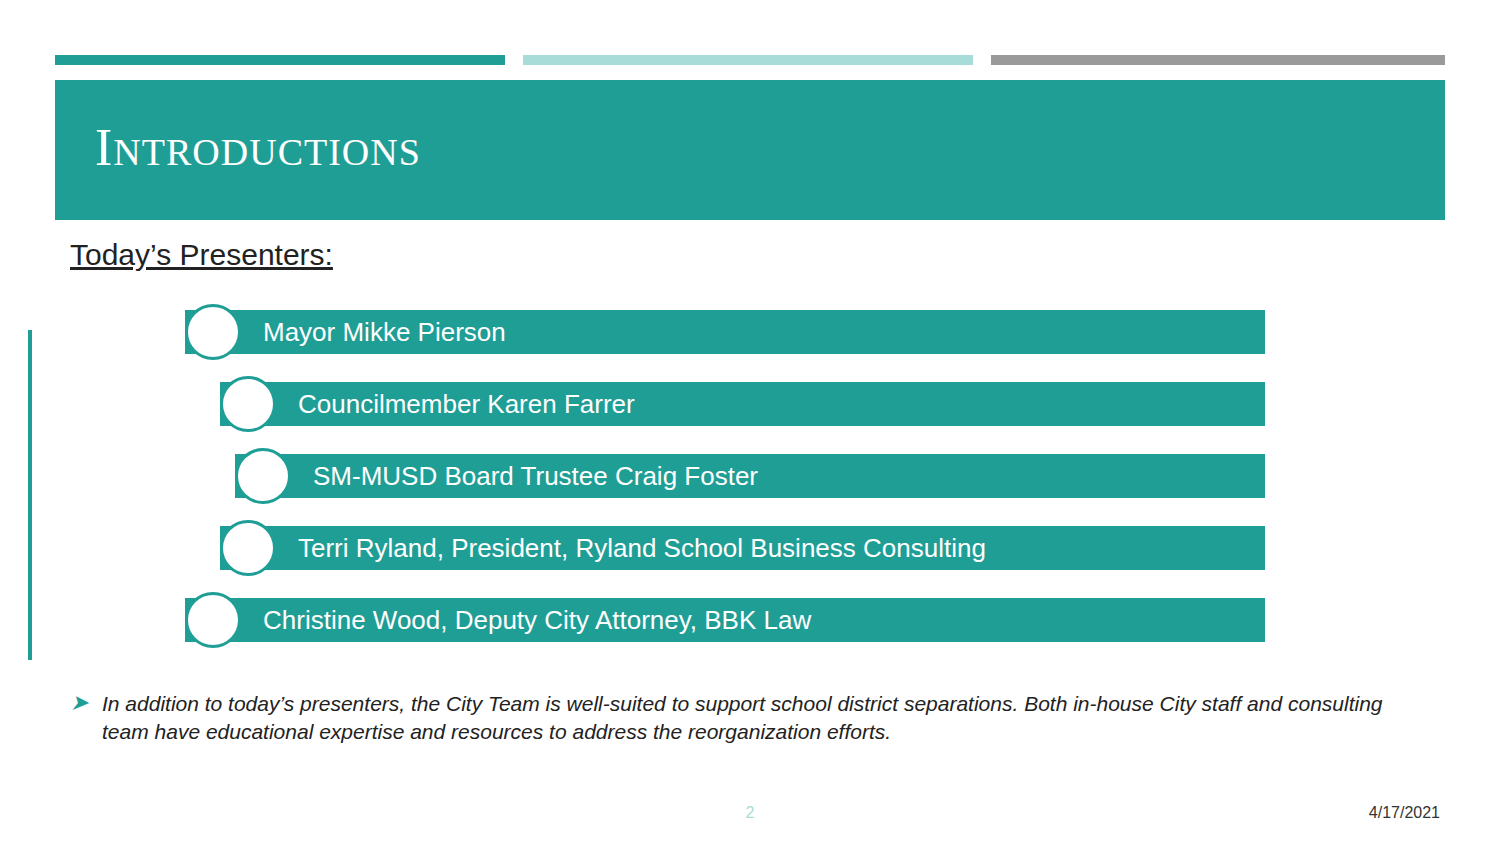INTRODUCTIONS
Today’s Presenters:
Mayor Mikke Pierson
Councilmember Karen Farrer
SM-MUSD Board Trustee Craig Foster
Terri Ryland, President, Ryland School Business Consulting
Christine Wood, Deputy City Attorney, BBK Law
➤ In addition to today’s presenters, the City Team is well-suited to support school district separations. Both in-house City staff and consulting team have educational expertise and resources to address the reorganization efforts.
2
4/17/2021